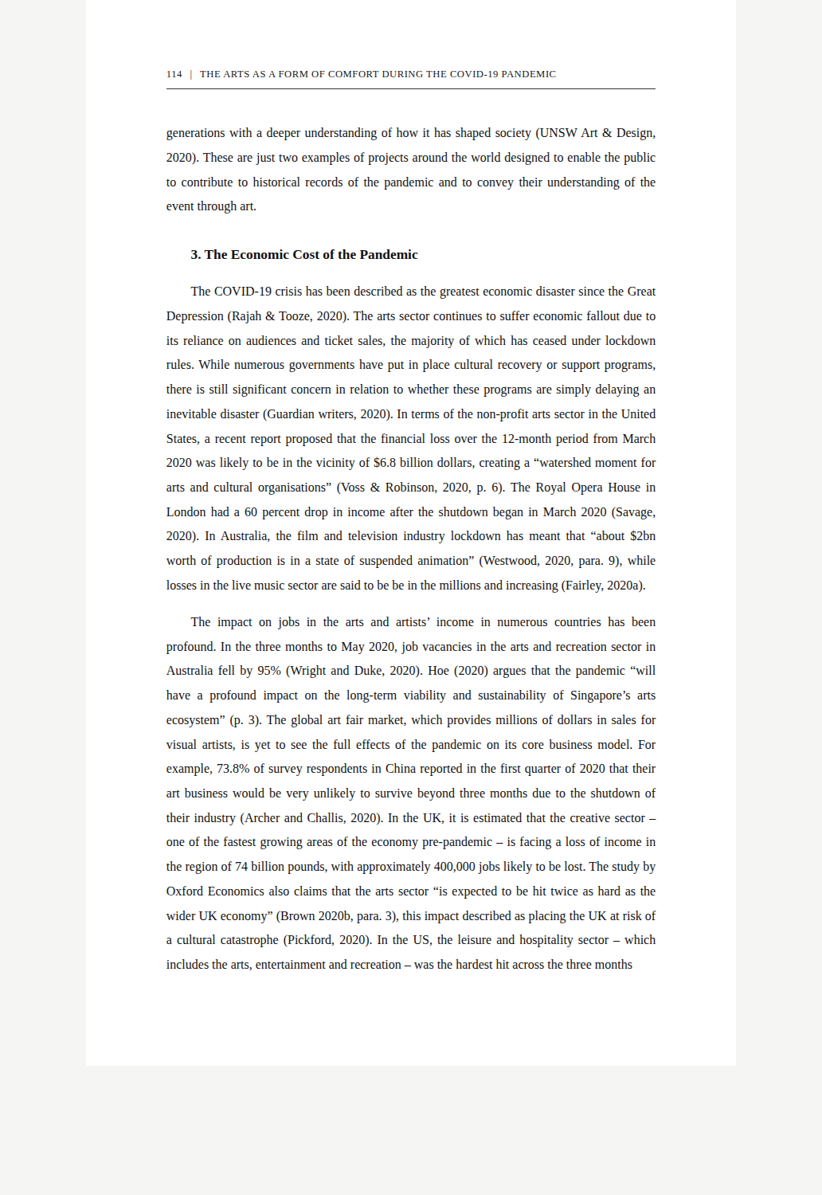114|The Arts as a Form of Comfort During the COVID-19 Pandemic
generations with a deeper understanding of how it has shaped society (UNSW Art & Design, 2020). These are just two examples of projects around the world designed to enable the public to contribute to historical records of the pandemic and to convey their understanding of the event through art.
3. The Economic Cost of the Pandemic
The COVID-19 crisis has been described as the greatest economic disaster since the Great Depression (Rajah & Tooze, 2020). The arts sector continues to suffer economic fallout due to its reliance on audiences and ticket sales, the majority of which has ceased under lockdown rules. While numerous governments have put in place cultural recovery or support programs, there is still significant concern in relation to whether these programs are simply delaying an inevitable disaster (Guardian writers, 2020). In terms of the non-profit arts sector in the United States, a recent report proposed that the financial loss over the 12-month period from March 2020 was likely to be in the vicinity of $6.8 billion dollars, creating a “watershed moment for arts and cultural organisations” (Voss & Robinson, 2020, p. 6). The Royal Opera House in London had a 60 percent drop in income after the shutdown began in March 2020 (Savage, 2020). In Australia, the film and television industry lockdown has meant that “about $2bn worth of production is in a state of suspended animation” (Westwood, 2020, para. 9), while losses in the live music sector are said to be be in the millions and increasing (Fairley, 2020a).
The impact on jobs in the arts and artists’ income in numerous countries has been profound. In the three months to May 2020, job vacancies in the arts and recreation sector in Australia fell by 95% (Wright and Duke, 2020). Hoe (2020) argues that the pandemic “will have a profound impact on the long-term viability and sustainability of Singapore’s arts ecosystem” (p. 3). The global art fair market, which provides millions of dollars in sales for visual artists, is yet to see the full effects of the pandemic on its core business model. For example, 73.8% of survey respondents in China reported in the first quarter of 2020 that their art business would be very unlikely to survive beyond three months due to the shutdown of their industry (Archer and Challis, 2020). In the UK, it is estimated that the creative sector – one of the fastest growing areas of the economy pre-pandemic – is facing a loss of income in the region of 74 billion pounds, with approximately 400,000 jobs likely to be lost. The study by Oxford Economics also claims that the arts sector “is expected to be hit twice as hard as the wider UK economy” (Brown 2020b, para. 3), this impact described as placing the UK at risk of a cultural catastrophe (Pickford, 2020). In the US, the leisure and hospitality sector – which includes the arts, entertainment and recreation – was the hardest hit across the three months